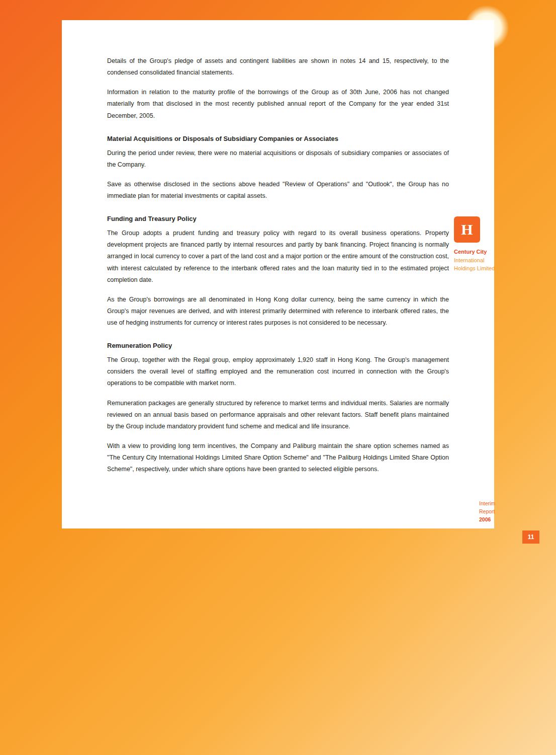Details of the Group's pledge of assets and contingent liabilities are shown in notes 14 and 15, respectively, to the condensed consolidated financial statements.
Information in relation to the maturity profile of the borrowings of the Group as of 30th June, 2006 has not changed materially from that disclosed in the most recently published annual report of the Company for the year ended 31st December, 2005.
Material Acquisitions or Disposals of Subsidiary Companies or Associates
During the period under review, there were no material acquisitions or disposals of subsidiary companies or associates of the Company.
Save as otherwise disclosed in the sections above headed "Review of Operations" and "Outlook", the Group has no immediate plan for material investments or capital assets.
Funding and Treasury Policy
The Group adopts a prudent funding and treasury policy with regard to its overall business operations. Property development projects are financed partly by internal resources and partly by bank financing. Project financing is normally arranged in local currency to cover a part of the land cost and a major portion or the entire amount of the construction cost, with interest calculated by reference to the interbank offered rates and the loan maturity tied in to the estimated project completion date.
As the Group's borrowings are all denominated in Hong Kong dollar currency, being the same currency in which the Group's major revenues are derived, and with interest primarily determined with reference to interbank offered rates, the use of hedging instruments for currency or interest rates purposes is not considered to be necessary.
Remuneration Policy
The Group, together with the Regal group, employ approximately 1,920 staff in Hong Kong. The Group's management considers the overall level of staffing employed and the remuneration cost incurred in connection with the Group's operations to be compatible with market norm.
Remuneration packages are generally structured by reference to market terms and individual merits. Salaries are normally reviewed on an annual basis based on performance appraisals and other relevant factors. Staff benefit plans maintained by the Group include mandatory provident fund scheme and medical and life insurance.
With a view to providing long term incentives, the Company and Paliburg maintain the share option schemes named as "The Century City International Holdings Limited Share Option Scheme" and "The Paliburg Holdings Limited Share Option Scheme", respectively, under which share options have been granted to selected eligible persons.
H
Century City
International
Holdings Limited
Interim
Report
2006
11